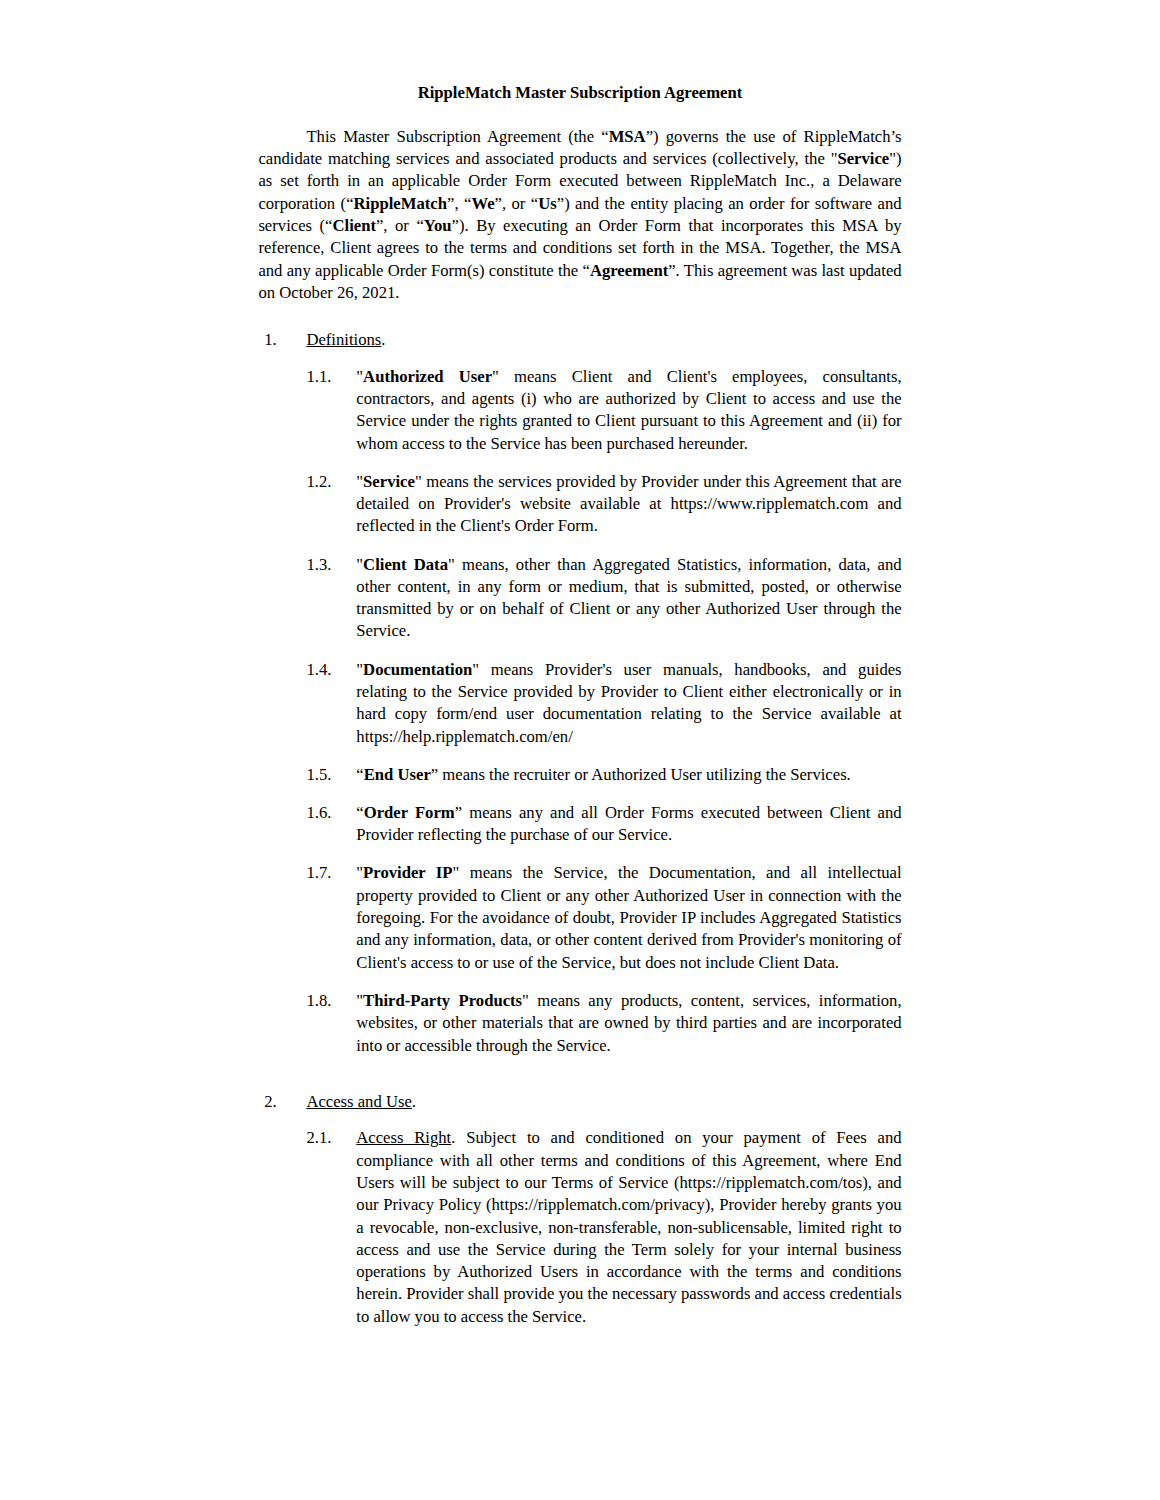RippleMatch Master Subscription Agreement
This Master Subscription Agreement (the “MSA”) governs the use of RippleMatch’s candidate matching services and associated products and services (collectively, the "Service") as set forth in an applicable Order Form executed between RippleMatch Inc., a Delaware corporation (“RippleMatch”, “We”, or “Us”) and the entity placing an order for software and services (“Client”, or “You”). By executing an Order Form that incorporates this MSA by reference, Client agrees to the terms and conditions set forth in the MSA. Together, the MSA and any applicable Order Form(s) constitute the “Agreement”. This agreement was last updated on October 26, 2021.
Definitions.
"Authorized User" means Client and Client's employees, consultants, contractors, and agents (i) who are authorized by Client to access and use the Service under the rights granted to Client pursuant to this Agreement and (ii) for whom access to the Service has been purchased hereunder.
"Service" means the services provided by Provider under this Agreement that are detailed on Provider's website available at https://www.ripplematch.com and reflected in the Client's Order Form.
"Client Data" means, other than Aggregated Statistics, information, data, and other content, in any form or medium, that is submitted, posted, or otherwise transmitted by or on behalf of Client or any other Authorized User through the Service.
"Documentation" means Provider's user manuals, handbooks, and guides relating to the Service provided by Provider to Client either electronically or in hard copy form/end user documentation relating to the Service available at https://help.ripplematch.com/en/
“End User” means the recruiter or Authorized User utilizing the Services.
“Order Form” means any and all Order Forms executed between Client and Provider reflecting the purchase of our Service.
"Provider IP" means the Service, the Documentation, and all intellectual property provided to Client or any other Authorized User in connection with the foregoing. For the avoidance of doubt, Provider IP includes Aggregated Statistics and any information, data, or other content derived from Provider's monitoring of Client's access to or use of the Service, but does not include Client Data.
"Third-Party Products" means any products, content, services, information, websites, or other materials that are owned by third parties and are incorporated into or accessible through the Service.
Access and Use.
Access Right. Subject to and conditioned on your payment of Fees and compliance with all other terms and conditions of this Agreement, where End Users will be subject to our Terms of Service (https://ripplematch.com/tos), and our Privacy Policy (https://ripplematch.com/privacy), Provider hereby grants you a revocable, non-exclusive, non-transferable, non-sublicensable, limited right to access and use the Service during the Term solely for your internal business operations by Authorized Users in accordance with the terms and conditions herein. Provider shall provide you the necessary passwords and access credentials to allow you to access the Service.